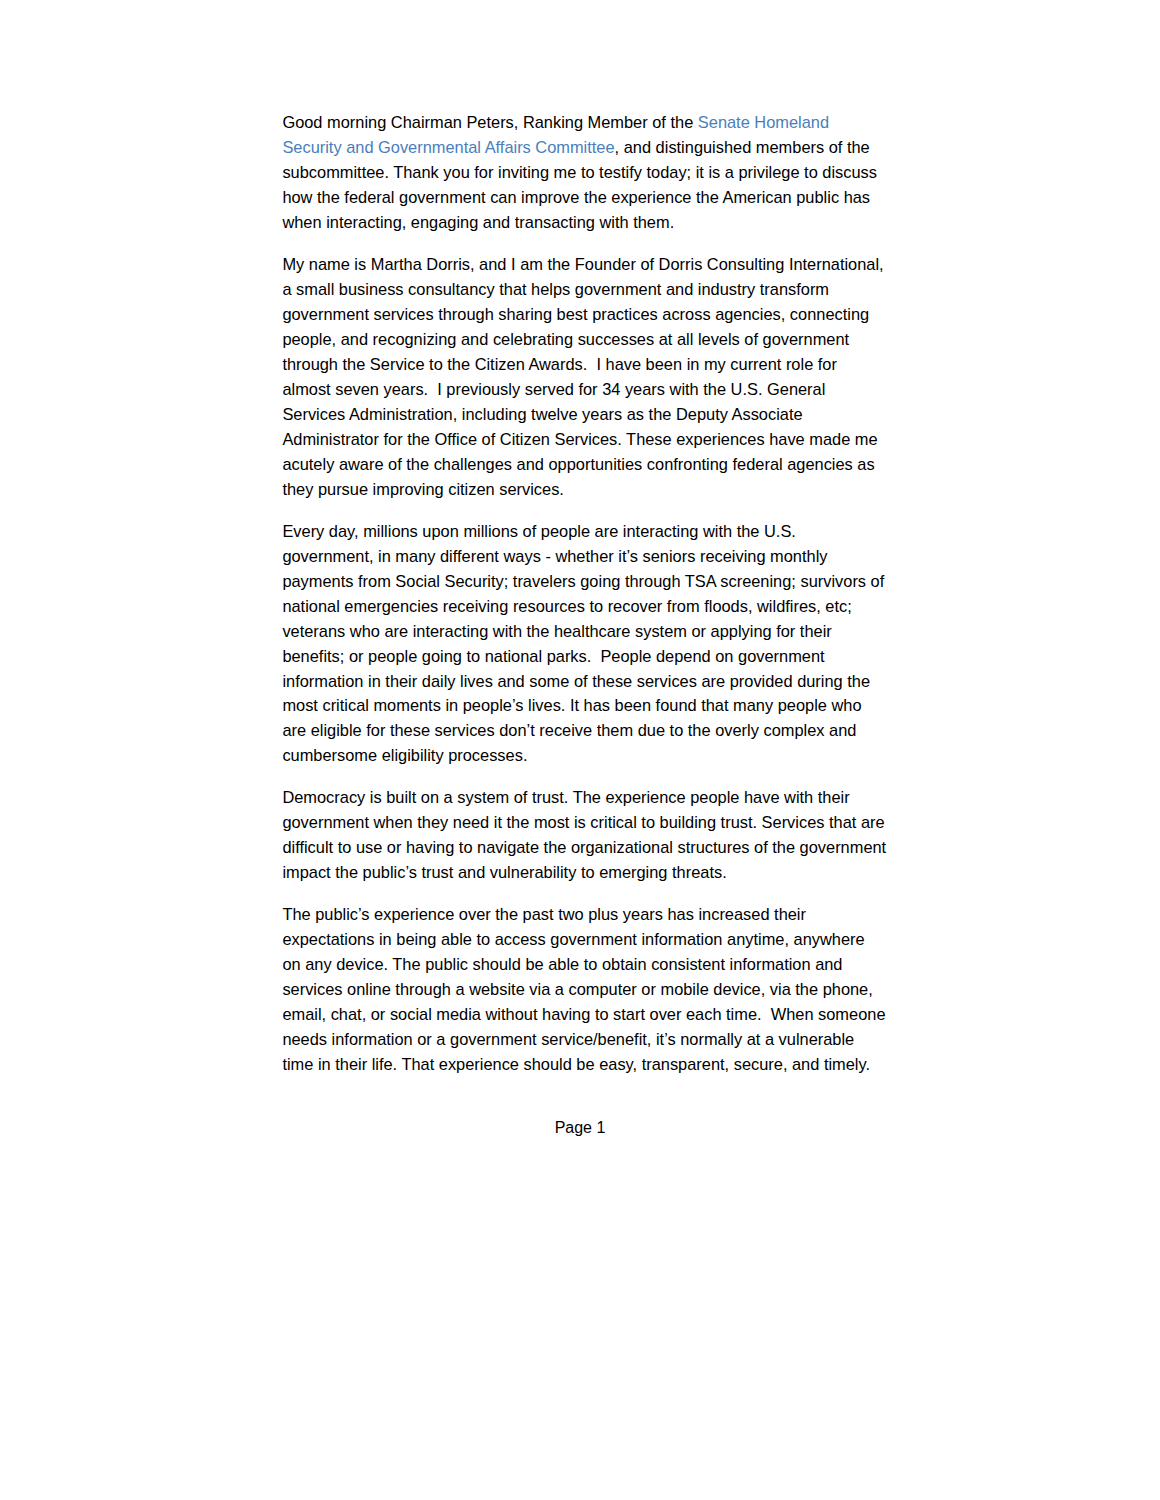Good morning Chairman Peters, Ranking Member of the Senate Homeland Security and Governmental Affairs Committee, and distinguished members of the subcommittee. Thank you for inviting me to testify today; it is a privilege to discuss how the federal government can improve the experience the American public has when interacting, engaging and transacting with them.
My name is Martha Dorris, and I am the Founder of Dorris Consulting International, a small business consultancy that helps government and industry transform government services through sharing best practices across agencies, connecting people, and recognizing and celebrating successes at all levels of government through the Service to the Citizen Awards. I have been in my current role for almost seven years. I previously served for 34 years with the U.S. General Services Administration, including twelve years as the Deputy Associate Administrator for the Office of Citizen Services. These experiences have made me acutely aware of the challenges and opportunities confronting federal agencies as they pursue improving citizen services.
Every day, millions upon millions of people are interacting with the U.S. government, in many different ways - whether it’s seniors receiving monthly payments from Social Security; travelers going through TSA screening; survivors of national emergencies receiving resources to recover from floods, wildfires, etc; veterans who are interacting with the healthcare system or applying for their benefits; or people going to national parks. People depend on government information in their daily lives and some of these services are provided during the most critical moments in people’s lives. It has been found that many people who are eligible for these services don’t receive them due to the overly complex and cumbersome eligibility processes.
Democracy is built on a system of trust. The experience people have with their government when they need it the most is critical to building trust. Services that are difficult to use or having to navigate the organizational structures of the government impact the public’s trust and vulnerability to emerging threats.
The public’s experience over the past two plus years has increased their expectations in being able to access government information anytime, anywhere on any device. The public should be able to obtain consistent information and services online through a website via a computer or mobile device, via the phone, email, chat, or social media without having to start over each time. When someone needs information or a government service/benefit, it’s normally at a vulnerable time in their life. That experience should be easy, transparent, secure, and timely.
Page 1